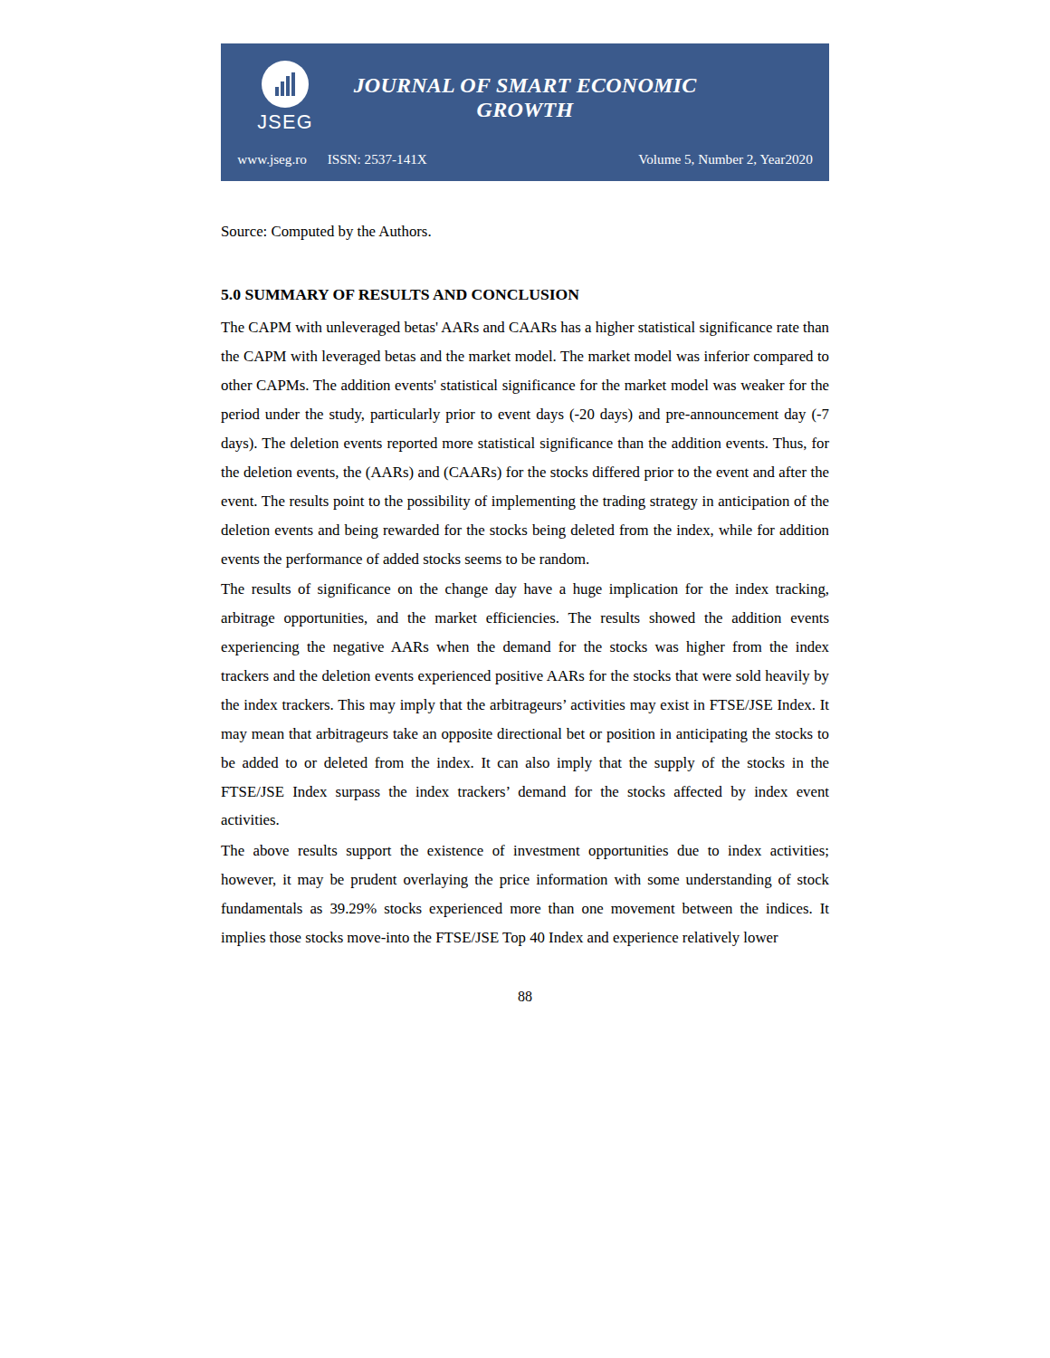JSEG
JOURNAL OF SMART ECONOMIC GROWTH
www.jseg.ro ISSN: 2537-141X
Volume 5, Number 2, Year2020
Source: Computed by the Authors.
5.0 SUMMARY OF RESULTS AND CONCLUSION
The CAPM with unleveraged betas' AARs and CAARs has a higher statistical significance rate than the CAPM with leveraged betas and the market model. The market model was inferior compared to other CAPMs. The addition events' statistical significance for the market model was weaker for the period under the study, particularly prior to event days (-20 days) and pre-announcement day (-7 days). The deletion events reported more statistical significance than the addition events. Thus, for the deletion events, the (AARs) and (CAARs) for the stocks differed prior to the event and after the event. The results point to the possibility of implementing the trading strategy in anticipation of the deletion events and being rewarded for the stocks being deleted from the index, while for addition events the performance of added stocks seems to be random.
The results of significance on the change day have a huge implication for the index tracking, arbitrage opportunities, and the market efficiencies. The results showed the addition events experiencing the negative AARs when the demand for the stocks was higher from the index trackers and the deletion events experienced positive AARs for the stocks that were sold heavily by the index trackers. This may imply that the arbitrageurs’ activities may exist in FTSE/JSE Index. It may mean that arbitrageurs take an opposite directional bet or position in anticipating the stocks to be added to or deleted from the index. It can also imply that the supply of the stocks in the FTSE/JSE Index surpass the index trackers’ demand for the stocks affected by index event activities.
The above results support the existence of investment opportunities due to index activities; however, it may be prudent overlaying the price information with some understanding of stock fundamentals as 39.29% stocks experienced more than one movement between the indices. It implies those stocks move-into the FTSE/JSE Top 40 Index and experience relatively lower
88